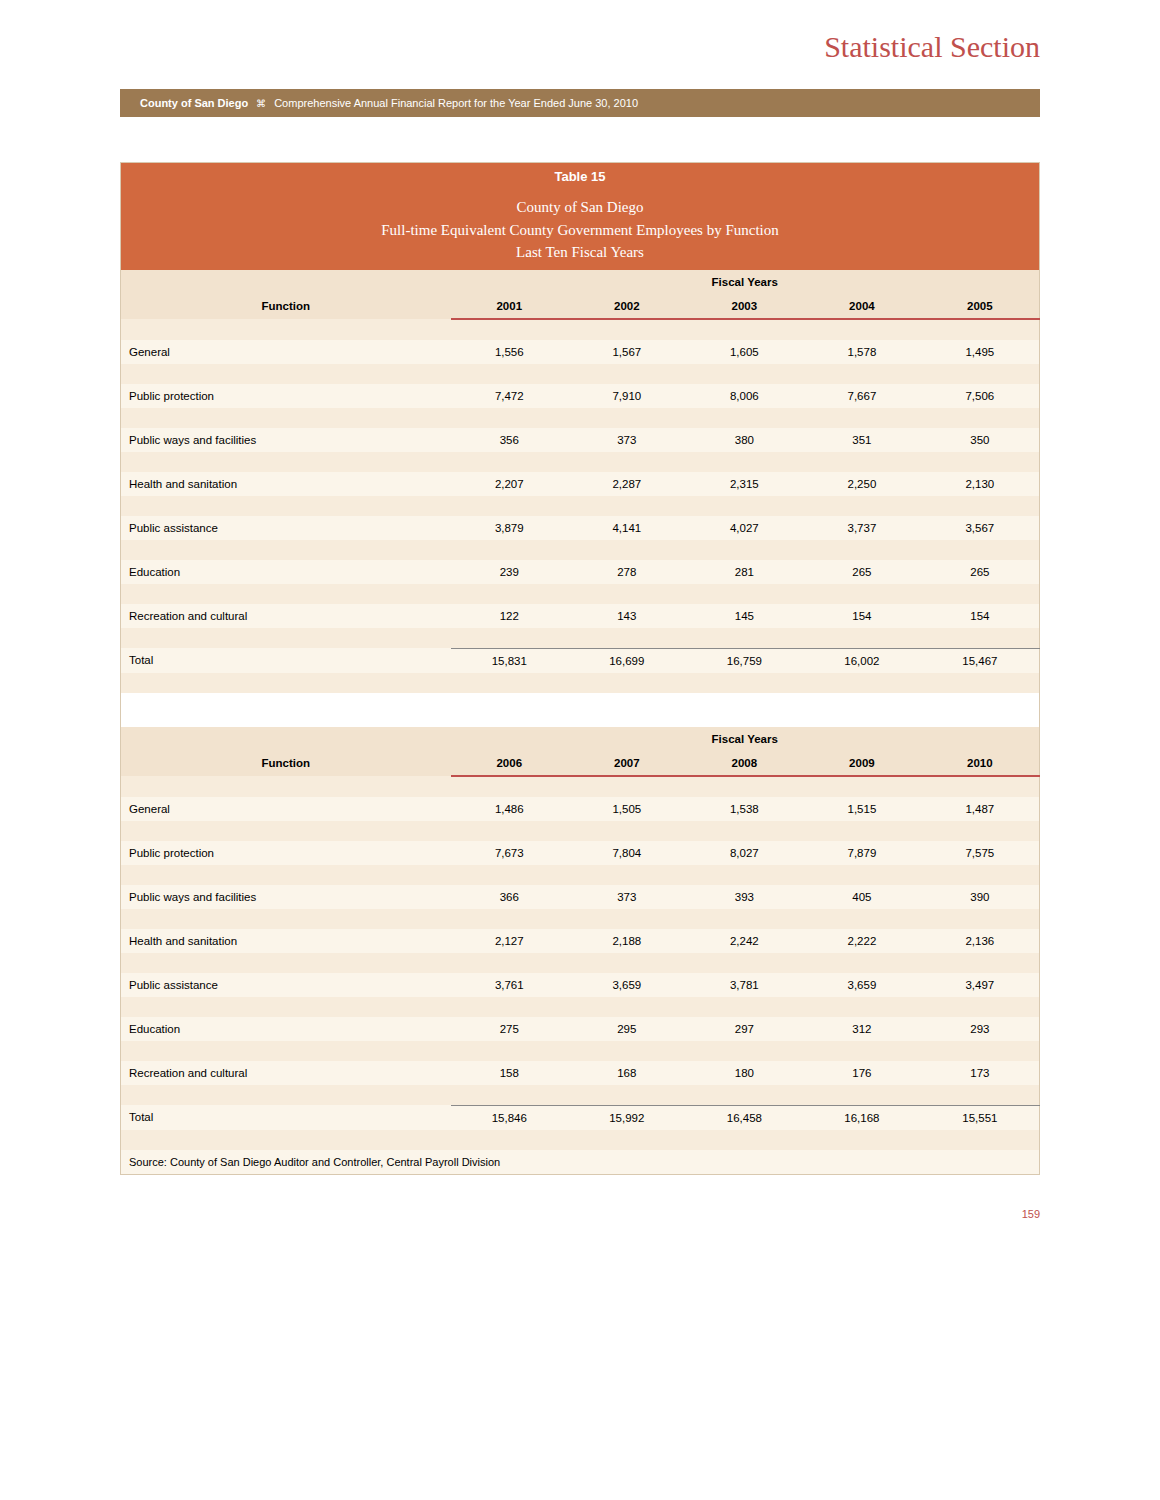Statistical Section
County of San Diego⌘Comprehensive Annual Financial Report for the Year Ended June 30, 2010
| Table 15 |
| County of San Diego Full-time Equivalent County Government Employees by Function Last Ten Fiscal Years |
| | Fiscal Years |
| Function | 2001 | 2002 | 2003 | 2004 | 2005 |
| General | 1,556 | 1,567 | 1,605 | 1,578 | 1,495 |
| Public protection | 7,472 | 7,910 | 8,006 | 7,667 | 7,506 |
| Public ways and facilities | 356 | 373 | 380 | 351 | 350 |
| Health and sanitation | 2,207 | 2,287 | 2,315 | 2,250 | 2,130 |
| Public assistance | 3,879 | 4,141 | 4,027 | 3,737 | 3,567 |
| Education | 239 | 278 | 281 | 265 | 265 |
| Recreation and cultural | 122 | 143 | 145 | 154 | 154 |
| Total | 15,831 | 16,699 | 16,759 | 16,002 | 15,467 |
| | Fiscal Years |
| Function | 2006 | 2007 | 2008 | 2009 | 2010 |
| General | 1,486 | 1,505 | 1,538 | 1,515 | 1,487 |
| Public protection | 7,673 | 7,804 | 8,027 | 7,879 | 7,575 |
| Public ways and facilities | 366 | 373 | 393 | 405 | 390 |
| Health and sanitation | 2,127 | 2,188 | 2,242 | 2,222 | 2,136 |
| Public assistance | 3,761 | 3,659 | 3,781 | 3,659 | 3,497 |
| Education | 275 | 295 | 297 | 312 | 293 |
| Recreation and cultural | 158 | 168 | 180 | 176 | 173 |
| Total | 15,846 | 15,992 | 16,458 | 16,168 | 15,551 |
| Source: County of San Diego Auditor and Controller, Central Payroll Division |
159